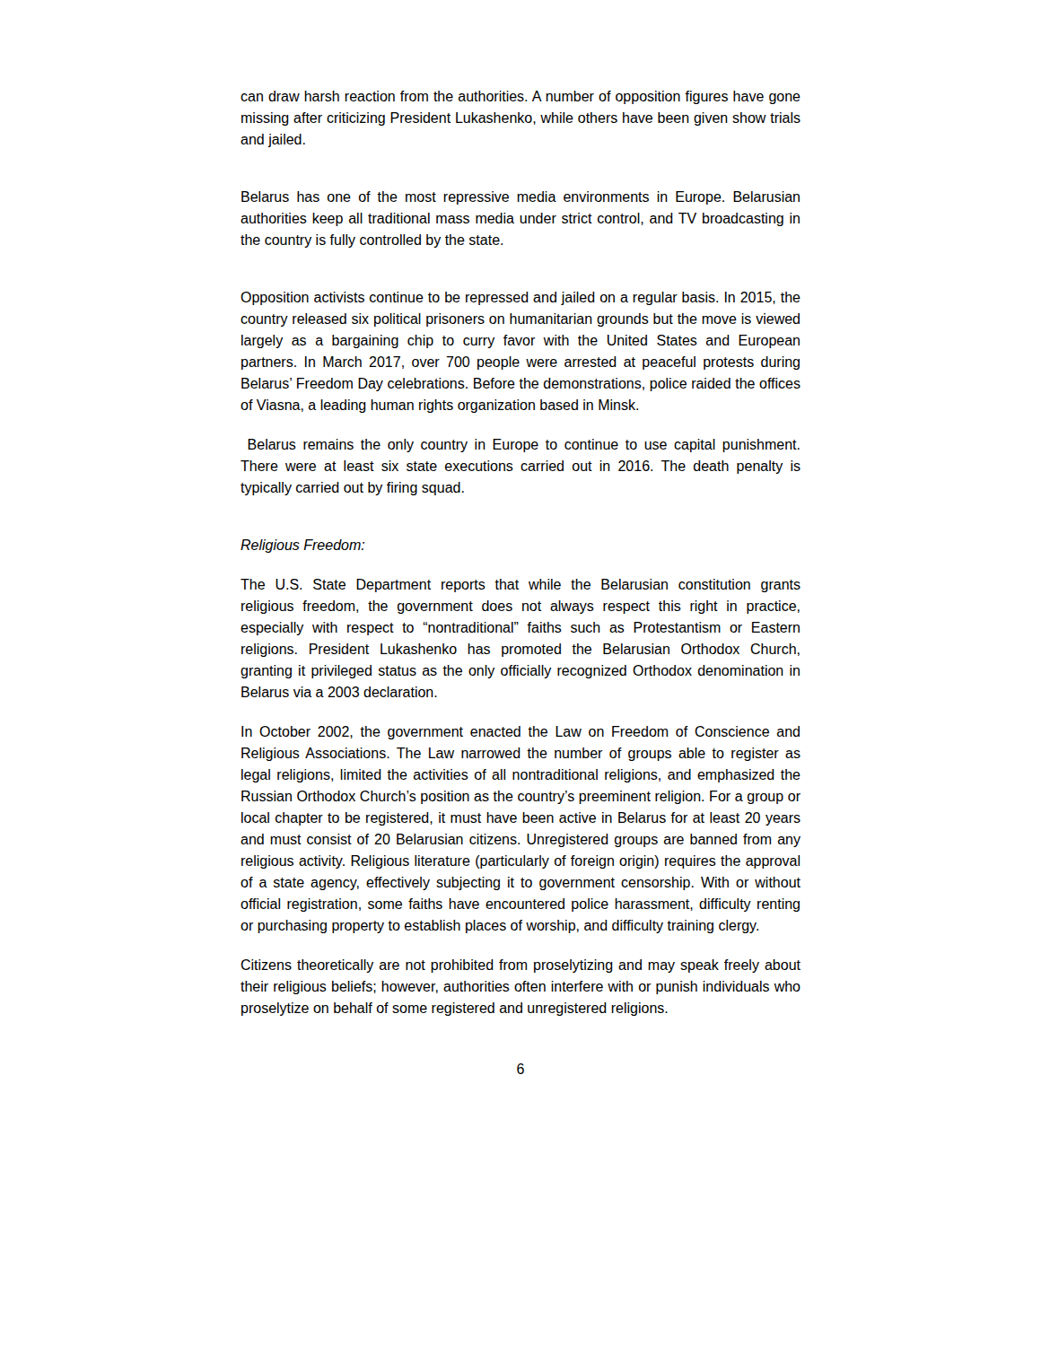can draw harsh reaction from the authorities. A number of opposition figures have gone missing after criticizing President Lukashenko, while others have been given show trials and jailed.
Belarus has one of the most repressive media environments in Europe. Belarusian authorities keep all traditional mass media under strict control, and TV broadcasting in the country is fully controlled by the state.
Opposition activists continue to be repressed and jailed on a regular basis. In 2015, the country released six political prisoners on humanitarian grounds but the move is viewed largely as a bargaining chip to curry favor with the United States and European partners. In March 2017, over 700 people were arrested at peaceful protests during Belarus’ Freedom Day celebrations. Before the demonstrations, police raided the offices of Viasna, a leading human rights organization based in Minsk.
Belarus remains the only country in Europe to continue to use capital punishment. There were at least six state executions carried out in 2016. The death penalty is typically carried out by firing squad.
Religious Freedom:
The U.S. State Department reports that while the Belarusian constitution grants religious freedom, the government does not always respect this right in practice, especially with respect to “nontraditional” faiths such as Protestantism or Eastern religions. President Lukashenko has promoted the Belarusian Orthodox Church, granting it privileged status as the only officially recognized Orthodox denomination in Belarus via a 2003 declaration.
In October 2002, the government enacted the Law on Freedom of Conscience and Religious Associations. The Law narrowed the number of groups able to register as legal religions, limited the activities of all nontraditional religions, and emphasized the Russian Orthodox Church’s position as the country’s preeminent religion. For a group or local chapter to be registered, it must have been active in Belarus for at least 20 years and must consist of 20 Belarusian citizens. Unregistered groups are banned from any religious activity. Religious literature (particularly of foreign origin) requires the approval of a state agency, effectively subjecting it to government censorship. With or without official registration, some faiths have encountered police harassment, difficulty renting or purchasing property to establish places of worship, and difficulty training clergy.
Citizens theoretically are not prohibited from proselytizing and may speak freely about their religious beliefs; however, authorities often interfere with or punish individuals who proselytize on behalf of some registered and unregistered religions.
6